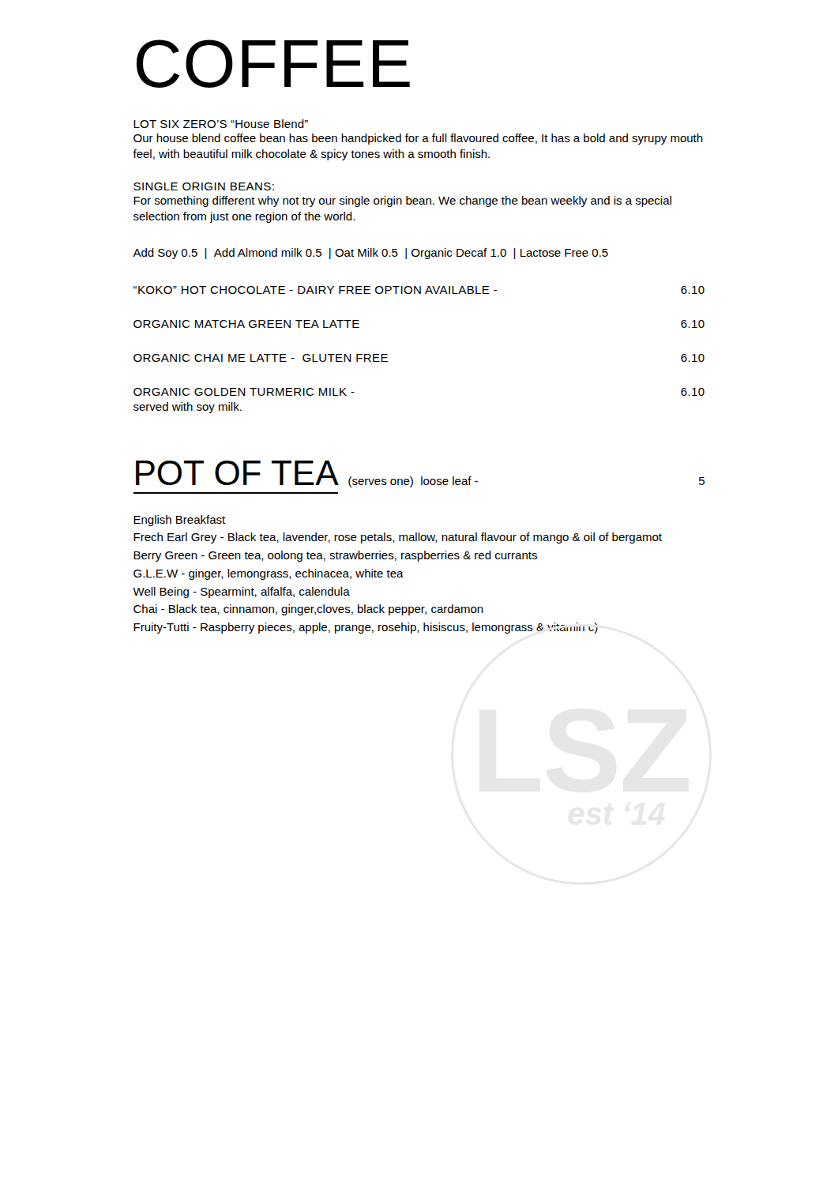Coffee
LOT SIX ZERO’S “House Blend”
Our house blend coffee bean has been handpicked for a full flavoured coffee, It has a bold and syrupy mouth feel, with beautiful milk chocolate & spicy tones with a smooth finish.
SINGLE ORIGIN BEANS:
For something different why not try our single origin bean. We change the bean weekly and is a special selection from just one region of the world.
Add Soy 0.5 | Add Almond milk 0.5 | Oat Milk 0.5 | Organic Decaf 1.0 | Lactose Free 0.5
“KOKO” HOT CHOCOLATE - dairy free option available - 6.10
ORGANIC MATCHA GREEN TEA LATTE 6.10
ORGANIC CHAI ME LATTE - GLUTEN FREE 6.10
ORGANIC GOLDEN TURMERIC MILK - served with soy milk. 6.10
Pot of Tea
(serves one) loose leaf -
5
English Breakfast
Frech Earl Grey - Black tea, lavender, rose petals, mallow, natural flavour of mango & oil of bergamot
Berry Green - Green tea, oolong tea, strawberries, raspberries & red currants
G.L.E.W - ginger, lemongrass, echinacea, white tea
Well Being - Spearmint, alfalfa, calendula
Chai - Black tea, cinnamon, ginger,cloves, black pepper, cardamon
Fruity-Tutti - Raspberry pieces, apple, prange, rosehip, hisiscus, lemongrass & vitamin c)
LSZ
est ‘14